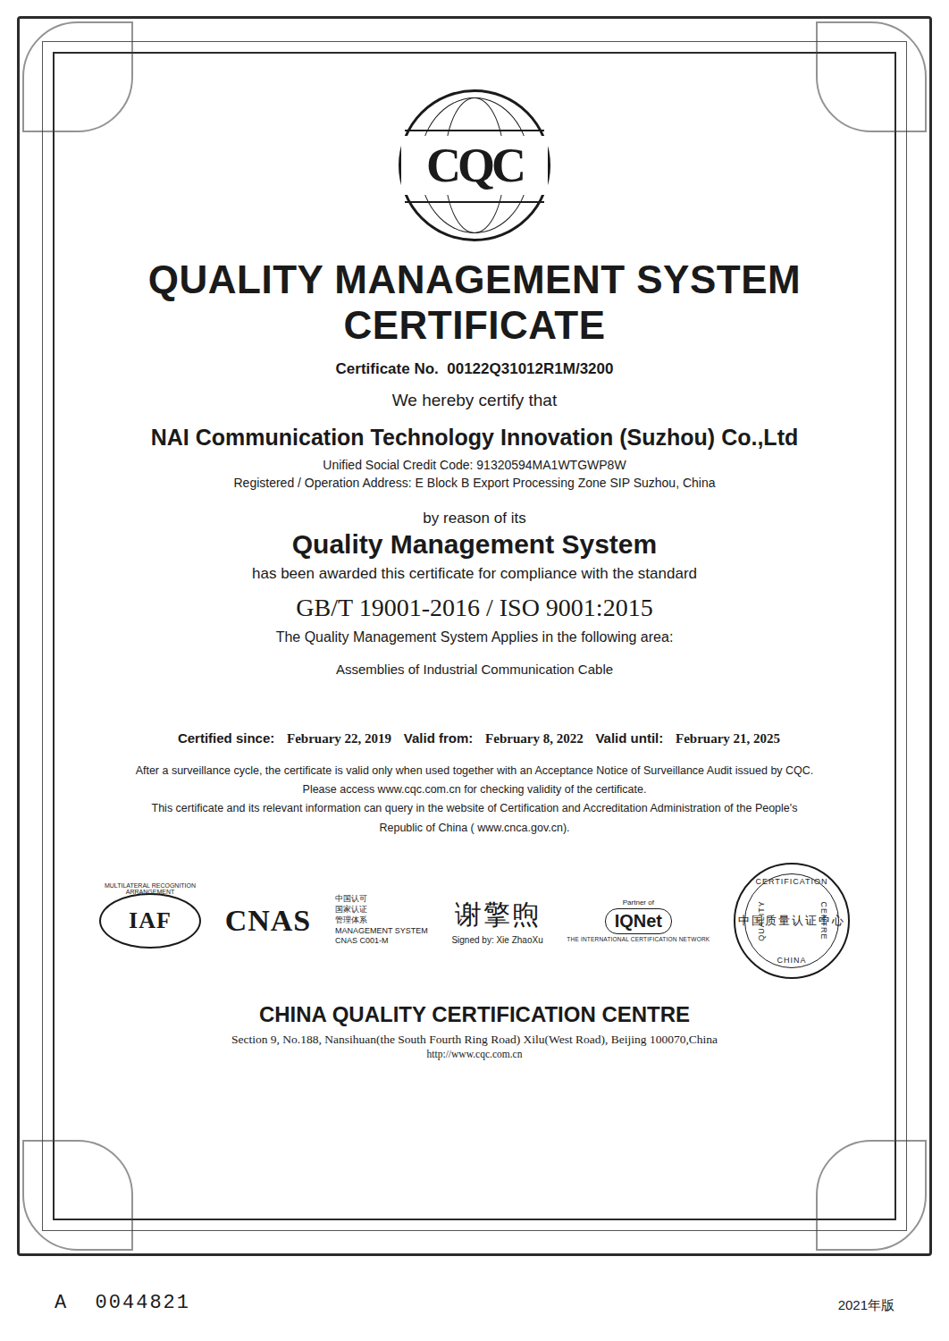CQC
QUALITY MANAGEMENT SYSTEM
CERTIFICATE
Certificate No. 00122Q31012R1M/3200
We hereby certify that
NAI Communication Technology Innovation (Suzhou) Co.,Ltd
Unified Social Credit Code: 91320594MA1WTGWP8W
Registered / Operation Address: E Block B Export Processing Zone SIP Suzhou, China
by reason of its
Quality Management System
has been awarded this certificate for compliance with the standard
GB/T 19001-2016 / ISO 9001:2015
The Quality Management System Applies in the following area:
Assemblies of Industrial Communication Cable
Certified since: February 22, 2019 Valid from: February 8, 2022 Valid until: February 21, 2025
After a surveillance cycle, the certificate is valid only when used together with an Acceptance Notice of Surveillance Audit issued by CQC.
Please access www.cqc.com.cn for checking validity of the certificate.
This certificate and its relevant information can query in the website of Certification and Accreditation Administration of the People's
Republic of China ( www.cnca.gov.cn).
MULTILATERAL RECOGNITION ARRANGEMENT IAF
CNAS
中国认可
国家认证
管理体系
MANAGEMENT SYSTEM
CNAS C001-M
谢擎煦
Signed by: Xie ZhaoXu
Partner of
IQNet
THE INTERNATIONAL CERTIFICATION NETWORK
CERTIFICATION QUALITY CENTRE CHINA
中国质量认证中心
CHINA QUALITY CERTIFICATION CENTRE
Section 9, No.188, Nansihuan(the South Fourth Ring Road) Xilu(West Road), Beijing 100070,China
http://www.cqc.com.cn
A 0044821
2021年版